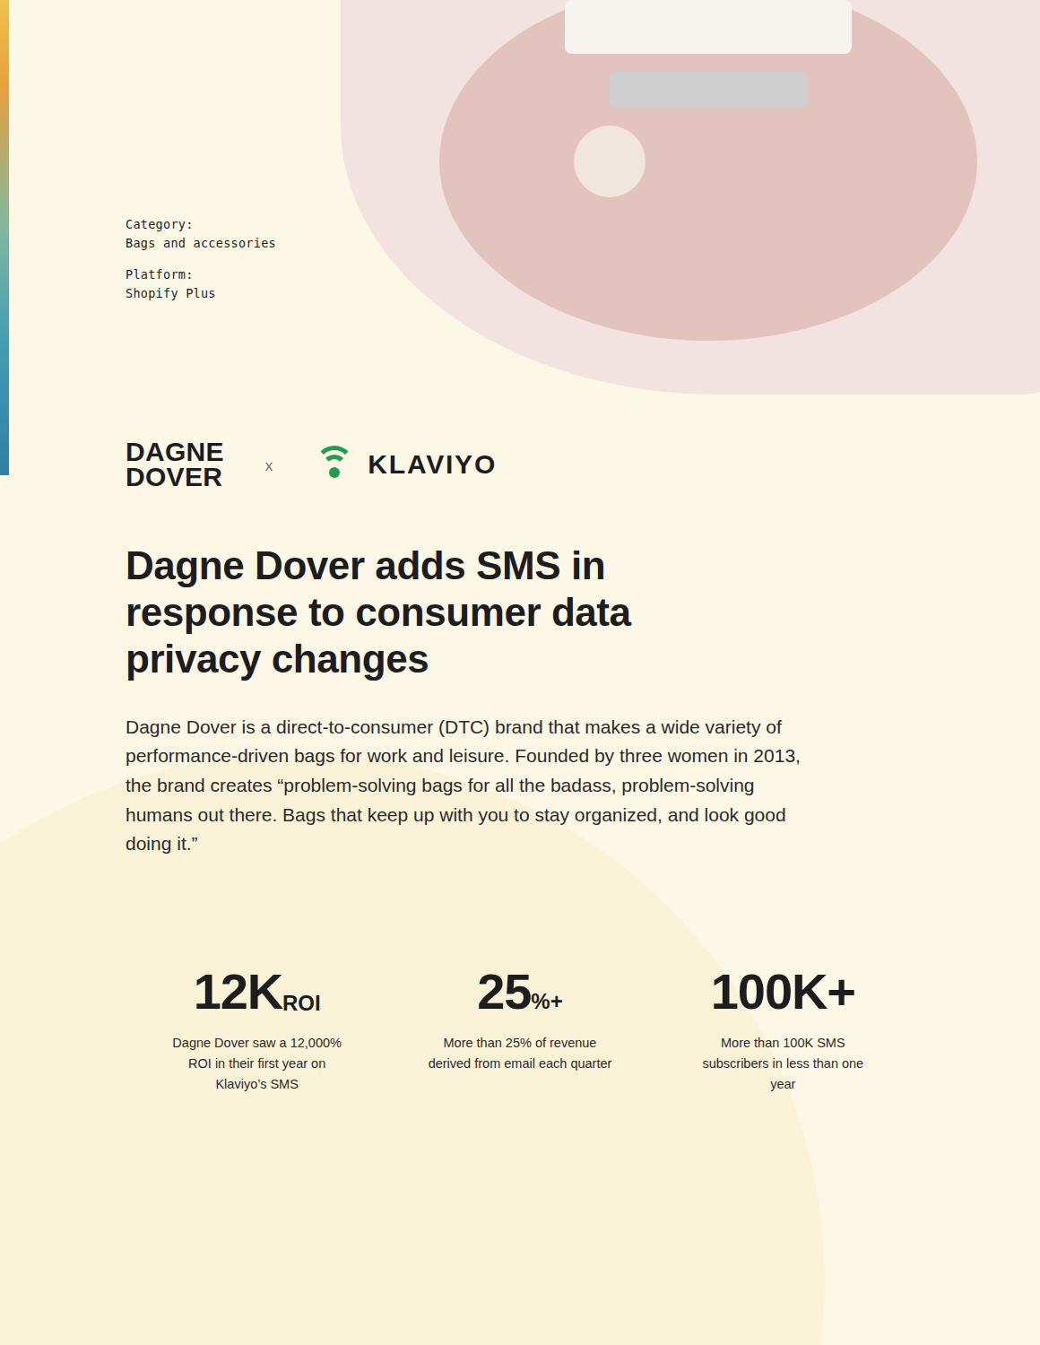Category:
Bags and accessories
Platform:
Shopify Plus
Dagne
Dover
x
Klaviyo
Dagne Dover adds SMS in response to consumer data privacy changes
Dagne Dover is a direct-to-consumer (DTC) brand that makes a wide variety of performance-driven bags for work and leisure. Founded by three women in 2013, the brand creates “problem-solving bags for all the badass, problem-solving humans out there. Bags that keep up with you to stay organized, and look good doing it.”
12KROI
Dagne Dover saw a 12,000% ROI in their first year on Klaviyo’s SMS
25%+
More than 25% of revenue derived from email each quarter
100K+
More than 100K SMS subscribers in less than one year